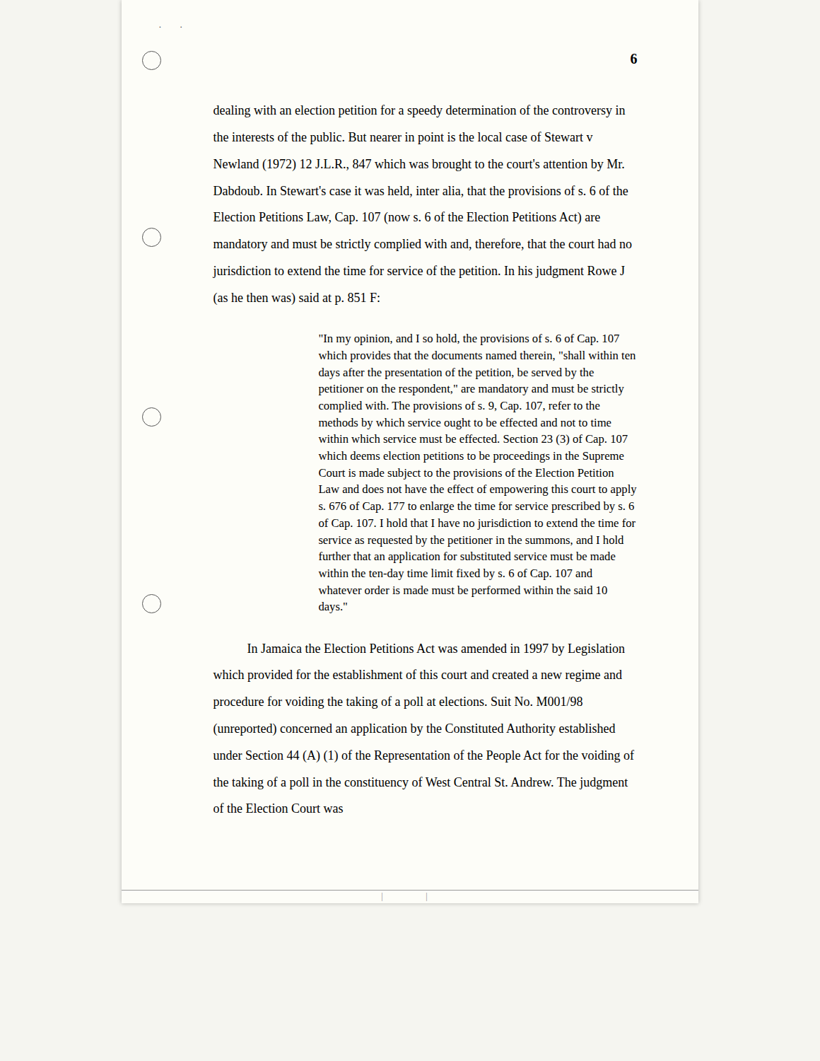. .
6
dealing with an election petition for a speedy determination of the controversy in the interests of the public. But nearer in point is the local case of Stewart v Newland (1972) 12 J.L.R., 847 which was brought to the court's attention by Mr. Dabdoub. In Stewart's case it was held, inter alia, that the provisions of s. 6 of the Election Petitions Law, Cap. 107 (now s. 6 of the Election Petitions Act) are mandatory and must be strictly complied with and, therefore, that the court had no jurisdiction to extend the time for service of the petition. In his judgment Rowe J (as he then was) said at p. 851 F:
"In my opinion, and I so hold, the provisions of s. 6 of Cap. 107 which provides that the documents named therein, "shall within ten days after the presentation of the petition, be served by the petitioner on the respondent," are mandatory and must be strictly complied with. The provisions of s. 9, Cap. 107, refer to the methods by which service ought to be effected and not to time within which service must be effected. Section 23 (3) of Cap. 107 which deems election petitions to be proceedings in the Supreme Court is made subject to the provisions of the Election Petition Law and does not have the effect of empowering this court to apply s. 676 of Cap. 177 to enlarge the time for service prescribed by s. 6 of Cap. 107. I hold that I have no jurisdiction to extend the time for service as requested by the petitioner in the summons, and I hold further that an application for substituted service must be made within the ten-day time limit fixed by s. 6 of Cap. 107 and whatever order is made must be performed within the said 10 days."
In Jamaica the Election Petitions Act was amended in 1997 by Legislation which provided for the establishment of this court and created a new regime and procedure for voiding the taking of a poll at elections. Suit No. M001/98 (unreported) concerned an application by the Constituted Authority established under Section 44 (A) (1) of the Representation of the People Act for the voiding of the taking of a poll in the constituency of West Central St. Andrew. The judgment of the Election Court was
| |